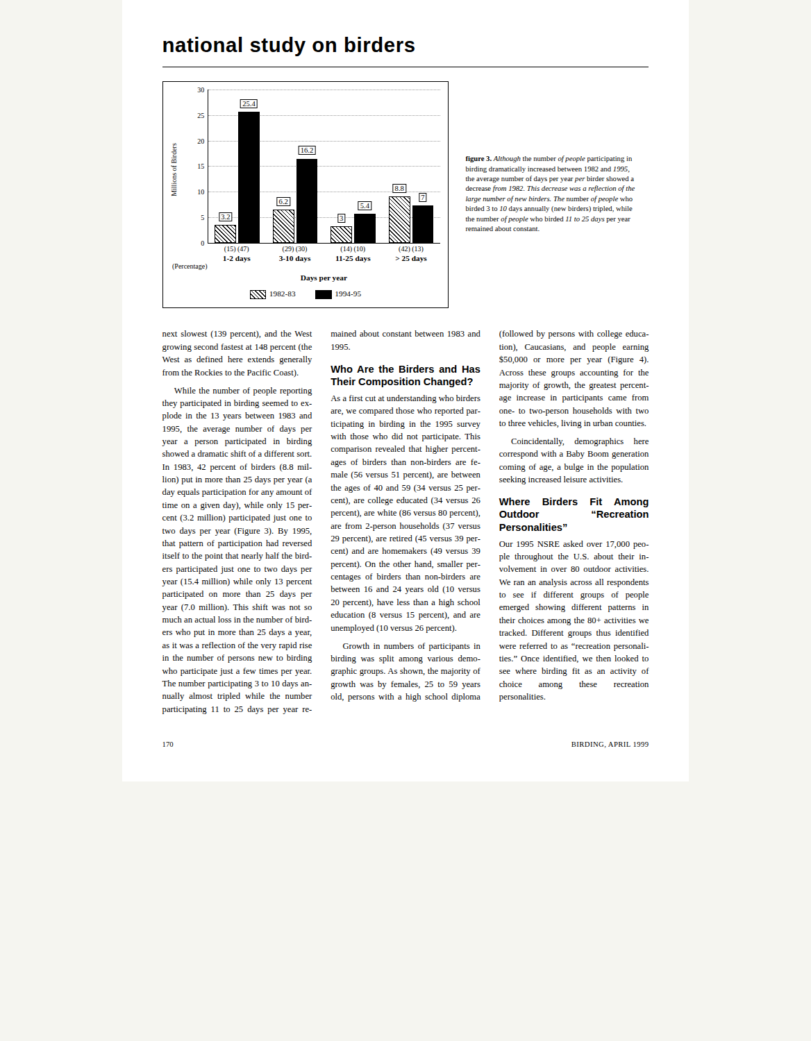national study on birders
Millions of Birders
30 25 20 15 10 5 0
3.2
25.4
6.2
16.2
3
5.4
8.8
7
(15) (47)
1-2 days
(29) (30)
3-10 days
(14) (10)
11-25 days
(42) (13)
> 25 days
(Percentage)
Days per year
1982-83 1994-95
figure 3. Although the number of people participating in birding dramatically increased between 1982 and 1995, the average number of days per year per birder showed a decrease from 1982. This decrease was a reflection of the large number of new birders. The number of people who birded 3 to 10 days annually (new birders) tripled, while the number of people who birded 11 to 25 days per year remained about constant.
next slowest (139 percent), and the West growing second fastest at 148 percent (the West as defined here extends generally from the Rockies to the Pacific Coast).
While the number of people reporting they participated in birding seemed to explode in the 13 years between 1983 and 1995, the average number of days per year a person participated in birding showed a dramatic shift of a different sort. In 1983, 42 percent of birders (8.8 million) put in more than 25 days per year (a day equals participation for any amount of time on a given day), while only 15 percent (3.2 million) participated just one to two days per year (Figure 3). By 1995, that pattern of participation had reversed itself to the point that nearly half the birders participated just one to two days per year (15.4 million) while only 13 percent participated on more than 25 days per year (7.0 million). This shift was not so much an actual loss in the number of birders who put in more than 25 days a year, as it was a reflection of the very rapid rise in the number of persons new to birding who participate just a few times per year. The number participating 3 to 10 days annually almost tripled while the number participating 11 to 25 days per year remained about constant between 1983 and 1995.
Who Are the Birders and Has Their Composition Changed?
As a first cut at understanding who birders are, we compared those who reported participating in birding in the 1995 survey with those who did not participate. This comparison revealed that higher percentages of birders than non-birders are female (56 versus 51 percent), are between the ages of 40 and 59 (34 versus 25 percent), are college educated (34 versus 26 percent), are white (86 versus 80 percent), are from 2-person households (37 versus 29 percent), are retired (45 versus 39 percent) and are homemakers (49 versus 39 percent). On the other hand, smaller percentages of birders than non-birders are between 16 and 24 years old (10 versus 20 percent), have less than a high school education (8 versus 15 percent), and are unemployed (10 versus 26 percent).
Growth in numbers of participants in birding was split among various demographic groups. As shown, the majority of growth was by females, 25 to 59 years old, persons with a high school diploma (followed by persons with college education), Caucasians, and people earning $50,000 or more per year (Figure 4). Across these groups accounting for the majority of growth, the greatest percentage increase in participants came from one- to two-person households with two to three vehicles, living in urban counties.
Coincidentally, demographics here correspond with a Baby Boom generation coming of age, a bulge in the population seeking increased leisure activities.
Where Birders Fit Among Outdoor “Recreation Personalities”
Our 1995 NSRE asked over 17,000 people throughout the U.S. about their involvement in over 80 outdoor activities. We ran an analysis across all respondents to see if different groups of people emerged showing different patterns in their choices among the 80+ activities we tracked. Different groups thus identified were referred to as “recreation personalities.” Once identified, we then looked to see where birding fit as an activity of choice among these recreation personalities.
170
BIRDING, APRIL 1999